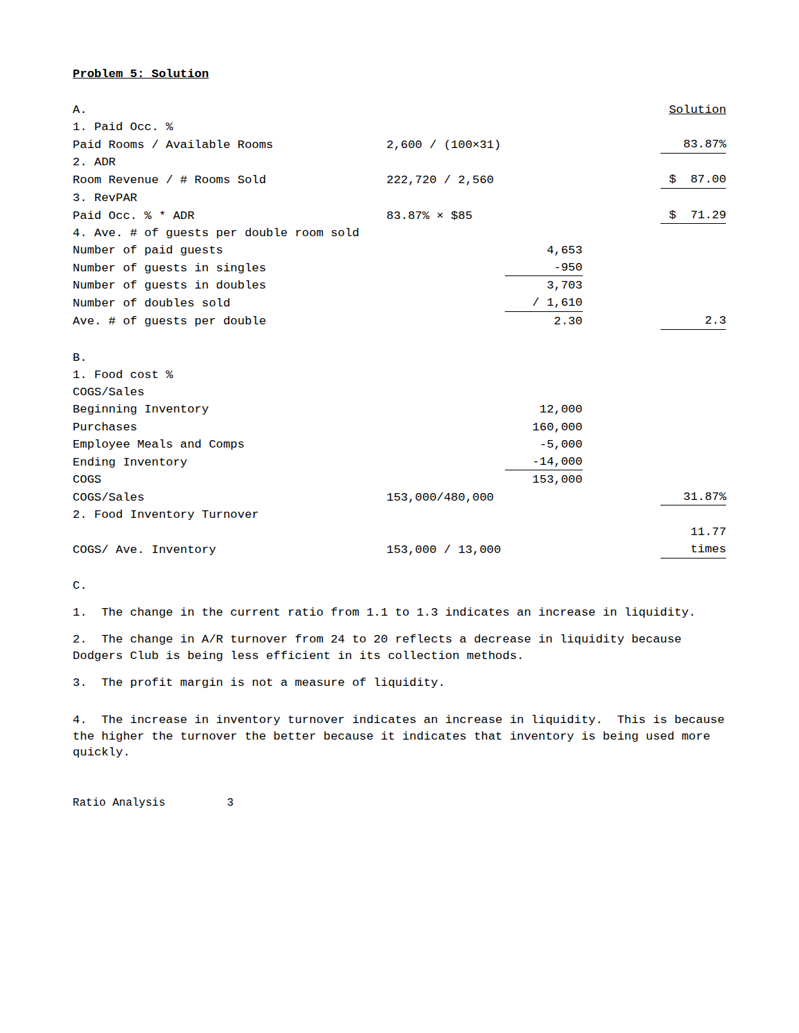Problem 5: Solution
| A. | | Solution |
| 1. Paid Occ. % | | |
| Paid Rooms / Available Rooms | 2,600 / (100×31) | 83.87% |
| 2. ADR | | |
| Room Revenue / # Rooms Sold | 222,720 / 2,560 | $ 87.00 |
| 3. RevPAR | | |
| Paid Occ. % * ADR | 83.87% × $85 | $ 71.29 |
| 4. Ave. # of guests per double room sold |
| Number of paid guests | 4,653 | |
| Number of guests in singles | -950 | |
| Number of guests in doubles | 3,703 | |
| Number of doubles sold | / 1,610 | |
| Ave. # of guests per double | 2.30 | 2.3 |
| B. | | |
| 1. Food cost % | | |
| COGS/Sales | | |
| Beginning Inventory | 12,000 | |
| Purchases | 160,000 | |
| Employee Meals and Comps | -5,000 | |
| Ending Inventory | -14,000 | |
| COGS | 153,000 | |
| COGS/Sales | 153,000/480,000 | 31.87% |
| 2. Food Inventory Turnover | | |
| | | 11.77 |
| COGS/ Ave. Inventory | 153,000 / 13,000 | times |
C.
1. The change in the current ratio from 1.1 to 1.3 indicates an increase in liquidity.
2. The change in A/R turnover from 24 to 20 reflects a decrease in liquidity because Dodgers Club is being less efficient in its collection methods.
3. The profit margin is not a measure of liquidity.
4. The increase in inventory turnover indicates an increase in liquidity. This is because the higher the turnover the better because it indicates that inventory is being used more quickly.
Ratio Analysis3